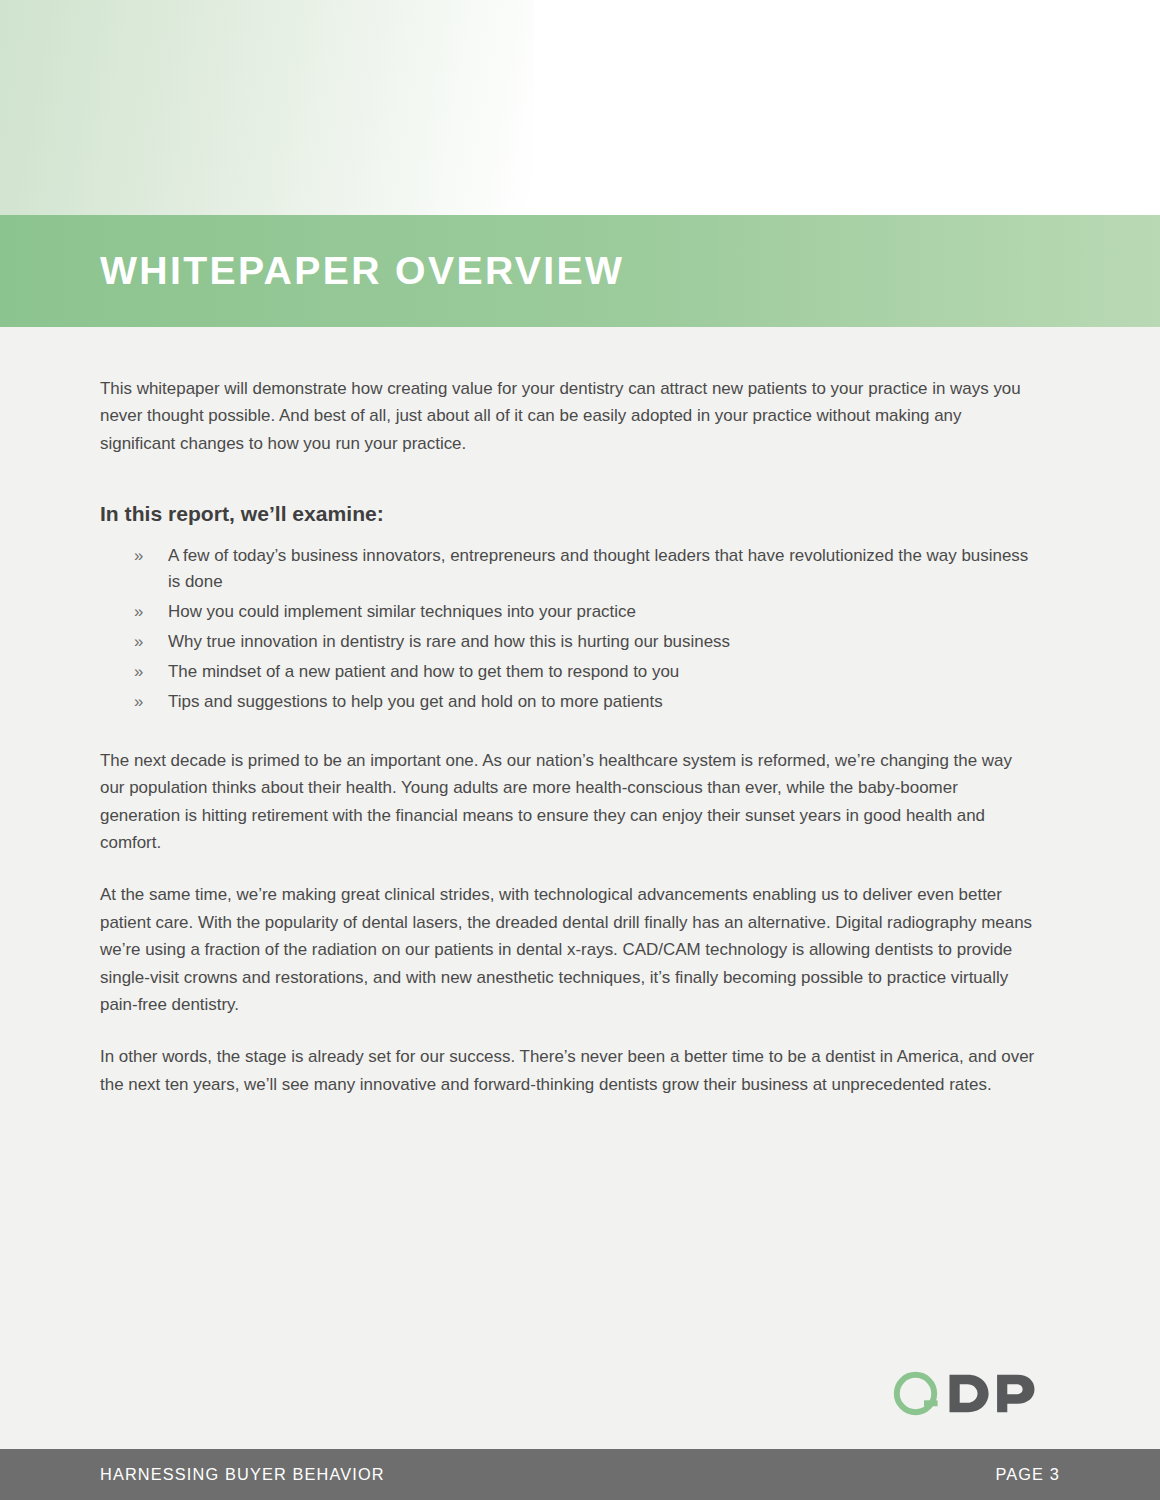Whitepaper Overview
This whitepaper will demonstrate how creating value for your dentistry can attract new patients to your practice in ways you never thought possible. And best of all, just about all of it can be easily adopted in your practice without making any significant changes to how you run your practice.
In this report, we’ll examine:
A few of today’s business innovators, entrepreneurs and thought leaders that have revolutionized the way business is done
How you could implement similar techniques into your practice
Why true innovation in dentistry is rare and how this is hurting our business
The mindset of a new patient and how to get them to respond to you
Tips and suggestions to help you get and hold on to more patients
The next decade is primed to be an important one. As our nation’s healthcare system is reformed, we’re changing the way our population thinks about their health. Young adults are more health-conscious than ever, while the baby-boomer generation is hitting retirement with the financial means to ensure they can enjoy their sunset years in good health and comfort.
At the same time, we’re making great clinical strides, with technological advancements enabling us to deliver even better patient care. With the popularity of dental lasers, the dreaded dental drill finally has an alternative. Digital radiography means we’re using a fraction of the radiation on our patients in dental x-rays. CAD/CAM technology is allowing dentists to provide single-visit crowns and restorations, and with new anesthetic techniques, it’s finally becoming possible to practice virtually pain-free dentistry.
In other words, the stage is already set for our success. There’s never been a better time to be a dentist in America, and over the next ten years, we’ll see many innovative and forward-thinking dentists grow their business at unprecedented rates.
Harnessing Buyer Behavior Page 3